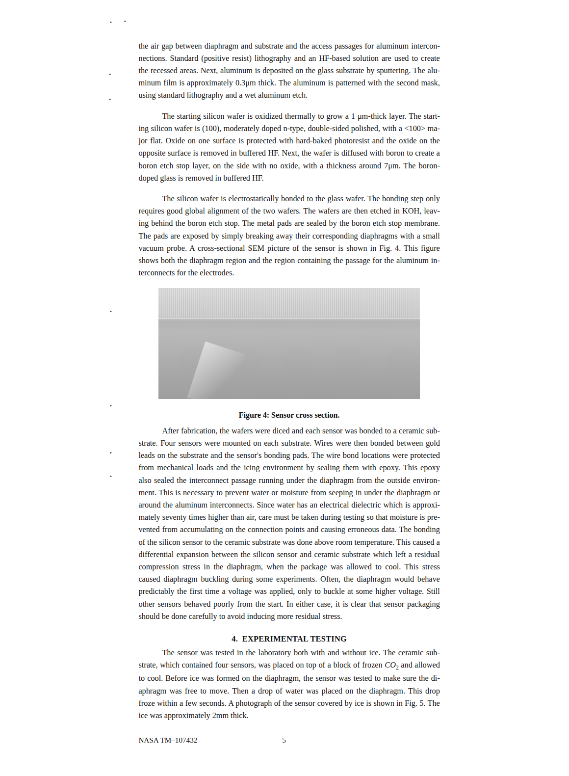• • • • • • • •
the air gap between diaphragm and substrate and the access passages for aluminum interconnections. Standard (positive resist) lithography and an HF-based solution are used to create the recessed areas. Next, aluminum is deposited on the glass substrate by sputtering. The aluminum film is approximately 0.3μm thick. The aluminum is patterned with the second mask, using standard lithography and a wet aluminum etch.
The starting silicon wafer is oxidized thermally to grow a 1 μm-thick layer. The starting silicon wafer is (100), moderately doped n-type, double-sided polished, with a <100> major flat. Oxide on one surface is protected with hard-baked photoresist and the oxide on the opposite surface is removed in buffered HF. Next, the wafer is diffused with boron to create a boron etch stop layer, on the side with no oxide, with a thickness around 7μm. The boron-doped glass is removed in buffered HF.
The silicon wafer is electrostatically bonded to the glass wafer. The bonding step only requires good global alignment of the two wafers. The wafers are then etched in KOH, leaving behind the boron etch stop. The metal pads are sealed by the boron etch stop membrane. The pads are exposed by simply breaking away their corresponding diaphragms with a small vacuum probe. A cross-sectional SEM picture of the sensor is shown in Fig. 4. This figure shows both the diaphragm region and the region containing the passage for the aluminum interconnects for the electrodes.
Figure 4: Sensor cross section.
After fabrication, the wafers were diced and each sensor was bonded to a ceramic substrate. Four sensors were mounted on each substrate. Wires were then bonded between gold leads on the substrate and the sensor's bonding pads. The wire bond locations were protected from mechanical loads and the icing environment by sealing them with epoxy. This epoxy also sealed the interconnect passage running under the diaphragm from the outside environment. This is necessary to prevent water or moisture from seeping in under the diaphragm or around the aluminum interconnects. Since water has an electrical dielectric which is approximately seventy times higher than air, care must be taken during testing so that moisture is prevented from accumulating on the connection points and causing erroneous data. The bonding of the silicon sensor to the ceramic substrate was done above room temperature. This caused a differential expansion between the silicon sensor and ceramic substrate which left a residual compression stress in the diaphragm, when the package was allowed to cool. This stress caused diaphragm buckling during some experiments. Often, the diaphragm would behave predictably the first time a voltage was applied, only to buckle at some higher voltage. Still other sensors behaved poorly from the start. In either case, it is clear that sensor packaging should be done carefully to avoid inducing more residual stress.
4. EXPERIMENTAL TESTING
The sensor was tested in the laboratory both with and without ice. The ceramic substrate, which contained four sensors, was placed on top of a block of frozen CO2 and allowed to cool. Before ice was formed on the diaphragm, the sensor was tested to make sure the diaphragm was free to move. Then a drop of water was placed on the diaphragm. This drop froze within a few seconds. A photograph of the sensor covered by ice is shown in Fig. 5. The ice was approximately 2mm thick.
NASA TM–107432 5